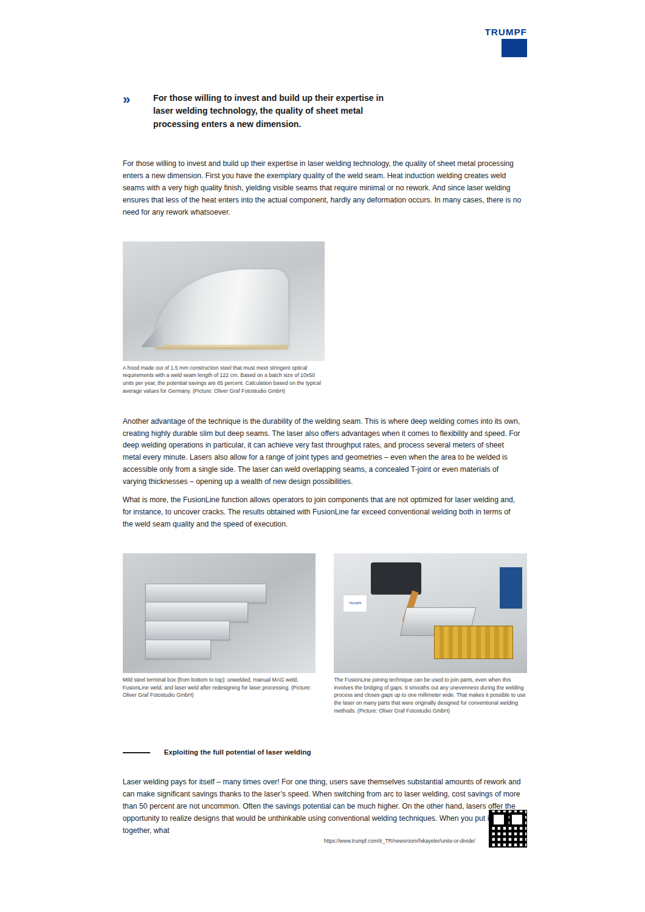TRUMPF
»
For those willing to invest and build up their expertise in laser welding technology, the quality of sheet metal processing enters a new dimension.
For those willing to invest and build up their expertise in laser welding technology, the quality of sheet metal processing enters a new dimension. First you have the exemplary quality of the weld seam. Heat induction welding creates weld seams with a very high quality finish, yielding visible seams that require minimal or no rework. And since laser welding ensures that less of the heat enters into the actual component, hardly any deformation occurs. In many cases, there is no need for any rework whatsoever.
A hood made out of 1.5 mm construction steel that must meet stringent optical requirements with a weld seam length of 122 cm. Based on a batch size of 10x50 units per year, the potential savings are 65 percent. Calculation based on the typical average values for Germany. (Picture: Oliver Graf Fotostudio GmbH)
Another advantage of the technique is the durability of the welding seam. This is where deep welding comes into its own, creating highly durable slim but deep seams. The laser also offers advantages when it comes to flexibility and speed. For deep welding operations in particular, it can achieve very fast throughput rates, and process several meters of sheet metal every minute. Lasers also allow for a range of joint types and geometries – even when the area to be welded is accessible only from a single side. The laser can weld overlapping seams, a concealed T-joint or even materials of varying thicknesses – opening up a wealth of new design possibilities.
What is more, the FusionLine function allows operators to join components that are not optimized for laser welding and, for instance, to uncover cracks. The results obtained with FusionLine far exceed conventional welding both in terms of the weld seam quality and the speed of execution.
Mild steel terminal box (from bottom to top): unwelded, manual MAG weld, FusionLine weld, and laser weld after redesigning for laser processing. (Picture: Oliver Graf Fotostudio GmbH)
TRUMPF
The FusionLine joining technique can be used to join parts, even when this involves the bridging of gaps. It smooths out any unevenness during the welding process and closes gaps up to one millimeter wide. That makes it possible to use the laser on many parts that were originally designed for conventional welding methods. (Picture: Oliver Graf Fotostudio GmbH)
Exploiting the full potential of laser welding
Laser welding pays for itself – many times over! For one thing, users save themselves substantial amounts of rework and can make significant savings thanks to the laser’s speed. When switching from arc to laser welding, cost savings of more than 50 percent are not uncommon. Often the savings potential can be much higher. On the other hand, lasers offer the opportunity to realize designs that would be unthinkable using conventional welding techniques. When you put it all together, what
https://www.trumpf.com/tr_TR/newsroom/hikayeler/unite-or-divide/